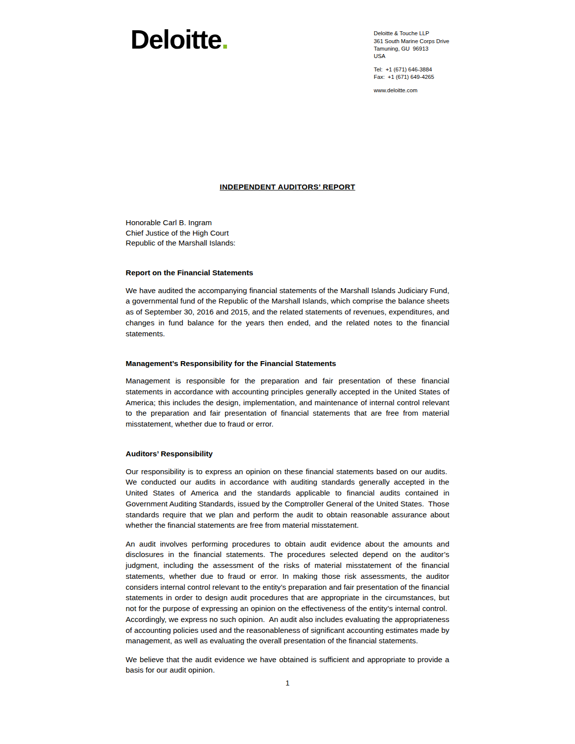Deloitte.
Deloitte & Touche LLP
361 South Marine Corps Drive
Tamuning, GU 96913
USA
Tel: +1 (671) 646-3884
Fax: +1 (671) 649-4265
www.deloitte.com
INDEPENDENT AUDITORS’ REPORT
Honorable Carl B. Ingram
Chief Justice of the High Court
Republic of the Marshall Islands:
Report on the Financial Statements
We have audited the accompanying financial statements of the Marshall Islands Judiciary Fund, a governmental fund of the Republic of the Marshall Islands, which comprise the balance sheets as of September 30, 2016 and 2015, and the related statements of revenues, expenditures, and changes in fund balance for the years then ended, and the related notes to the financial statements.
Management’s Responsibility for the Financial Statements
Management is responsible for the preparation and fair presentation of these financial statements in accordance with accounting principles generally accepted in the United States of America; this includes the design, implementation, and maintenance of internal control relevant to the preparation and fair presentation of financial statements that are free from material misstatement, whether due to fraud or error.
Auditors’ Responsibility
Our responsibility is to express an opinion on these financial statements based on our audits. We conducted our audits in accordance with auditing standards generally accepted in the United States of America and the standards applicable to financial audits contained in Government Auditing Standards, issued by the Comptroller General of the United States. Those standards require that we plan and perform the audit to obtain reasonable assurance about whether the financial statements are free from material misstatement.
An audit involves performing procedures to obtain audit evidence about the amounts and disclosures in the financial statements. The procedures selected depend on the auditor’s judgment, including the assessment of the risks of material misstatement of the financial statements, whether due to fraud or error. In making those risk assessments, the auditor considers internal control relevant to the entity’s preparation and fair presentation of the financial statements in order to design audit procedures that are appropriate in the circumstances, but not for the purpose of expressing an opinion on the effectiveness of the entity’s internal control. Accordingly, we express no such opinion. An audit also includes evaluating the appropriateness of accounting policies used and the reasonableness of significant accounting estimates made by management, as well as evaluating the overall presentation of the financial statements.
We believe that the audit evidence we have obtained is sufficient and appropriate to provide a basis for our audit opinion.
1